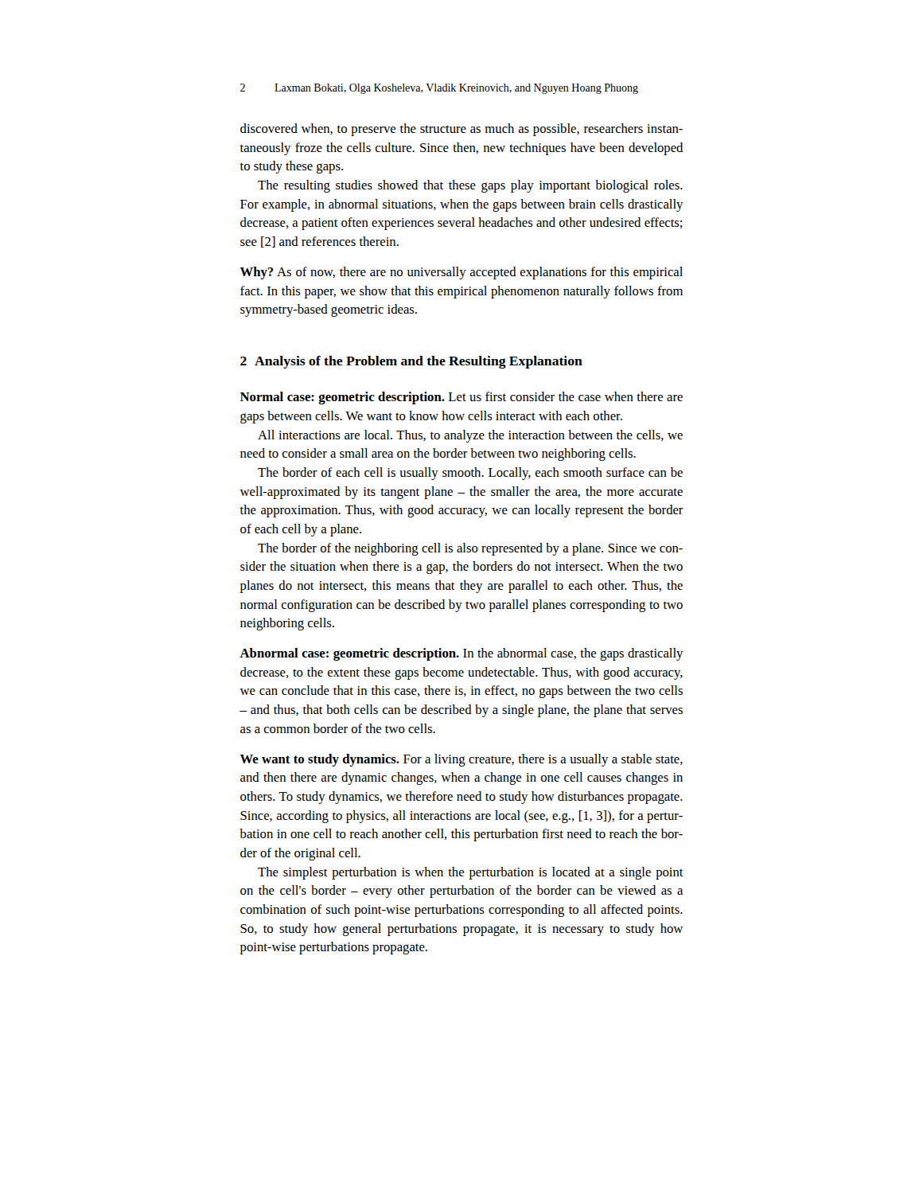2 Laxman Bokati, Olga Kosheleva, Vladik Kreinovich, and Nguyen Hoang Phuong
discovered when, to preserve the structure as much as possible, researchers instantaneously froze the cells culture. Since then, new techniques have been developed to study these gaps.
The resulting studies showed that these gaps play important biological roles. For example, in abnormal situations, when the gaps between brain cells drastically decrease, a patient often experiences several headaches and other undesired effects; see [2] and references therein.
Why? As of now, there are no universally accepted explanations for this empirical fact. In this paper, we show that this empirical phenomenon naturally follows from symmetry-based geometric ideas.
2 Analysis of the Problem and the Resulting Explanation
Normal case: geometric description. Let us first consider the case when there are gaps between cells. We want to know how cells interact with each other.
All interactions are local. Thus, to analyze the interaction between the cells, we need to consider a small area on the border between two neighboring cells.
The border of each cell is usually smooth. Locally, each smooth surface can be well-approximated by its tangent plane – the smaller the area, the more accurate the approximation. Thus, with good accuracy, we can locally represent the border of each cell by a plane.
The border of the neighboring cell is also represented by a plane. Since we consider the situation when there is a gap, the borders do not intersect. When the two planes do not intersect, this means that they are parallel to each other. Thus, the normal configuration can be described by two parallel planes corresponding to two neighboring cells.
Abnormal case: geometric description. In the abnormal case, the gaps drastically decrease, to the extent these gaps become undetectable. Thus, with good accuracy, we can conclude that in this case, there is, in effect, no gaps between the two cells – and thus, that both cells can be described by a single plane, the plane that serves as a common border of the two cells.
We want to study dynamics. For a living creature, there is a usually a stable state, and then there are dynamic changes, when a change in one cell causes changes in others. To study dynamics, we therefore need to study how disturbances propagate. Since, according to physics, all interactions are local (see, e.g., [1, 3]), for a perturbation in one cell to reach another cell, this perturbation first need to reach the border of the original cell.
The simplest perturbation is when the perturbation is located at a single point on the cell's border – every other perturbation of the border can be viewed as a combination of such point-wise perturbations corresponding to all affected points. So, to study how general perturbations propagate, it is necessary to study how point-wise perturbations propagate.